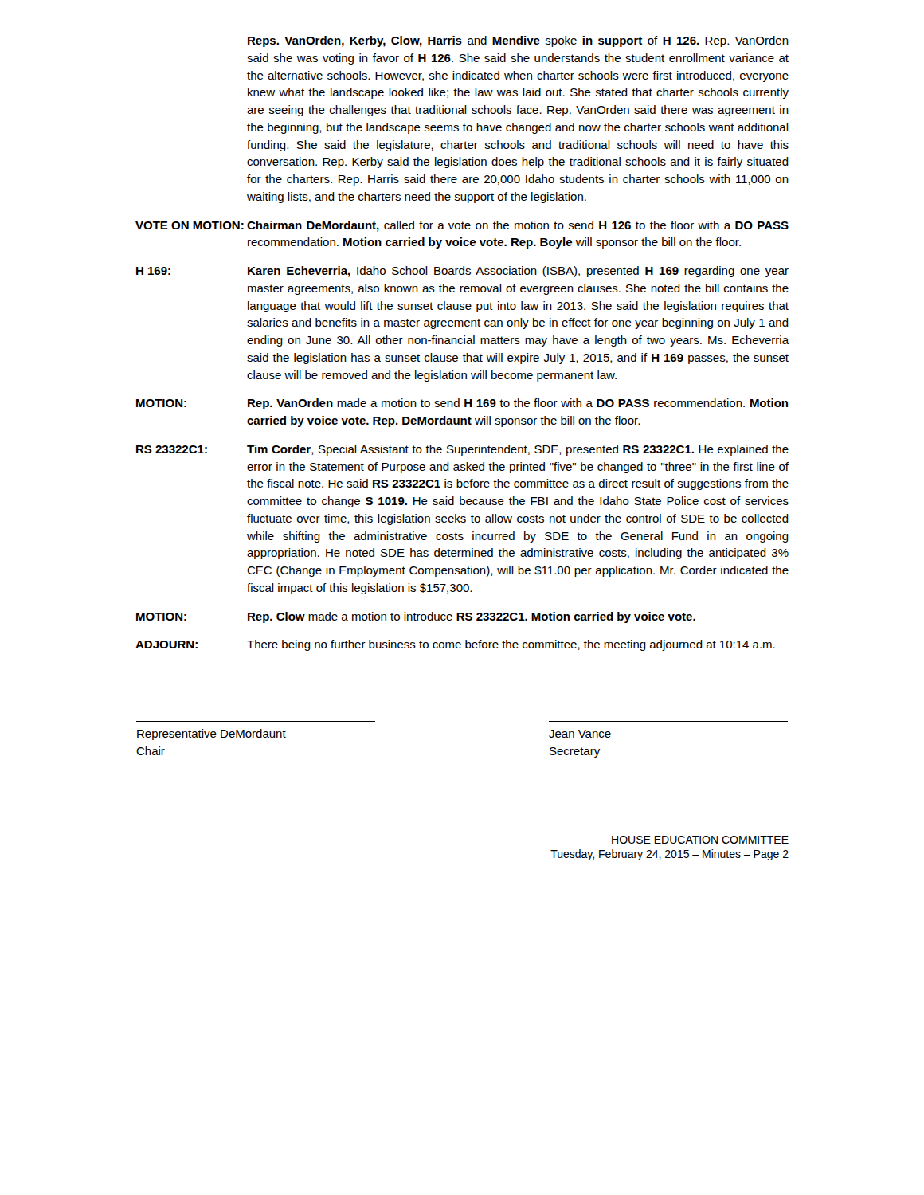| | Reps. VanOrden, Kerby, Clow, Harris and Mendive spoke in support of H 126. Rep. VanOrden said she was voting in favor of H 126 . She said she understands the student enrollment variance at the alternative schools. However, she indicated when charter schools were first introduced, everyone knew what the landscape looked like; the law was laid out. She stated that charter schools currently are seeing the challenges that traditional schools face. Rep. VanOrden said there was agreement in the beginning, but the landscape seems to have changed and now the charter schools want additional funding. She said the legislature, charter schools and traditional schools will need to have this conversation. Rep. Kerby said the legislation does help the traditional schools and it is fairly situated for the charters. Rep. Harris said there are 20,000 Idaho students in charter schools with 11,000 on waiting lists, and the charters need the support of the legislation. |
| VOTE ON MOTION: | Chairman DeMordaunt, called for a vote on the motion to send H 126 to the floor with a DO PASS recommendation. Motion carried by voice vote. Rep. Boyle will sponsor the bill on the floor. |
| H 169: | Karen Echeverria, Idaho School Boards Association (ISBA), presented H 169 regarding one year master agreements, also known as the removal of evergreen clauses. She noted the bill contains the language that would lift the sunset clause put into law in 2013. She said the legislation requires that salaries and benefits in a master agreement can only be in effect for one year beginning on July 1 and ending on June 30. All other non-financial matters may have a length of two years. Ms. Echeverria said the legislation has a sunset clause that will expire July 1, 2015, and if H 169 passes, the sunset clause will be removed and the legislation will become permanent law. |
| MOTION: | Rep. VanOrden made a motion to send H 169 to the floor with a DO PASS recommendation. Motion carried by voice vote. Rep. DeMordaunt will sponsor the bill on the floor. |
| RS 23322C1: | Tim Corder , Special Assistant to the Superintendent, SDE, presented RS 23322C1. He explained the error in the Statement of Purpose and asked the printed "five" be changed to "three" in the first line of the fiscal note. He said RS 23322C1 is before the committee as a direct result of suggestions from the committee to change S 1019. He said because the FBI and the Idaho State Police cost of services fluctuate over time, this legislation seeks to allow costs not under the control of SDE to be collected while shifting the administrative costs incurred by SDE to the General Fund in an ongoing appropriation. He noted SDE has determined the administrative costs, including the anticipated 3% CEC (Change in Employment Compensation), will be $11.00 per application. Mr. Corder indicated the fiscal impact of this legislation is $157,300. |
| MOTION: | Rep. Clow made a motion to introduce RS 23322C1. Motion carried by voice vote. |
| ADJOURN: | There being no further business to come before the committee, the meeting adjourned at 10:14 a.m. |
| Representative DeMordaunt Chair | Jean Vance Secretary |
HOUSE EDUCATION COMMITTEE
Tuesday, February 24, 2015 – Minutes – Page 2